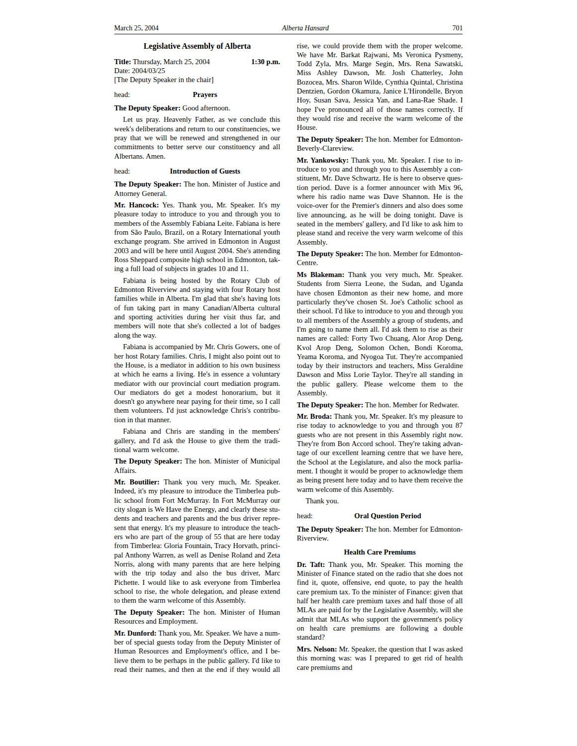March 25, 2004
Alberta Hansard
701
Legislative Assembly of Alberta
Title: Thursday, March 25, 2004 1:30 p.m.
Date: 2004/03/25
[The Deputy Speaker in the chair]
head: Prayers
The Deputy Speaker: Good afternoon.
Let us pray. Heavenly Father, as we conclude this week's deliberations and return to our constituencies, we pray that we will be renewed and strengthened in our commitments to better serve our constituency and all Albertans. Amen.
head: Introduction of Guests
The Deputy Speaker: The hon. Minister of Justice and Attorney General.
Mr. Hancock: Yes. Thank you, Mr. Speaker. It's my pleasure today to introduce to you and through you to members of the Assembly Fabiana Leite. Fabiana is here from São Paulo, Brazil, on a Rotary International youth exchange program. She arrived in Edmonton in August 2003 and will be here until August 2004. She's attending Ross Sheppard composite high school in Edmonton, taking a full load of subjects in grades 10 and 11.
Fabiana is being hosted by the Rotary Club of Edmonton Riverview and staying with four Rotary host families while in Alberta. I'm glad that she's having lots of fun taking part in many Canadian/Alberta cultural and sporting activities during her visit thus far, and members will note that she's collected a lot of badges along the way.
Fabiana is accompanied by Mr. Chris Gowers, one of her host Rotary families. Chris, I might also point out to the House, is a mediator in addition to his own business at which he earns a living. He's in essence a voluntary mediator with our provincial court mediation program. Our mediators do get a modest honorarium, but it doesn't go anywhere near paying for their time, so I call them volunteers. I'd just acknowledge Chris's contribution in that manner.
Fabiana and Chris are standing in the members' gallery, and I'd ask the House to give them the traditional warm welcome.
The Deputy Speaker: The hon. Minister of Municipal Affairs.
Mr. Boutilier: Thank you very much, Mr. Speaker. Indeed, it's my pleasure to introduce the Timberlea public school from Fort McMurray. In Fort McMurray our city slogan is We Have the Energy, and clearly these students and teachers and parents and the bus driver represent that energy. It's my pleasure to introduce the teachers who are part of the group of 55 that are here today from Timberlea: Gloria Fountain, Tracy Horvath, principal Anthony Warren, as well as Denise Roland and Zeta Norris, along with many parents that are here helping with the trip today and also the bus driver, Marc Pichette. I would like to ask everyone from Timberlea school to rise, the whole delegation, and please extend to them the warm welcome of this Assembly.
The Deputy Speaker: The hon. Minister of Human Resources and Employment.
Mr. Dunford: Thank you, Mr. Speaker. We have a number of special guests today from the Deputy Minister of Human Resources and Employment's office, and I believe them to be perhaps in the public gallery. I'd like to read their names, and then at the end if they would all rise, we could provide them with the proper welcome. We have Mr. Barkat Rajwani, Ms Veronica Pysmeny, Todd Zyla, Mrs. Marge Segin, Mrs. Rena Sawatski, Miss Ashley Dawson, Mr. Josh Chatterley, John Bozocea, Mrs. Sharon Wilde, Cynthia Quintal, Christina Dentzien, Gordon Okamura, Janice L'Hirondelle, Bryon Hoy, Susan Sava, Jessica Yan, and Lana-Rae Shade. I hope I've pronounced all of those names correctly. If they would rise and receive the warm welcome of the House.
The Deputy Speaker: The hon. Member for Edmonton-Beverly-Clareview.
Mr. Yankowsky: Thank you, Mr. Speaker. I rise to introduce to you and through you to this Assembly a constituent, Mr. Dave Schwartz. He is here to observe question period. Dave is a former announcer with Mix 96, where his radio name was Dave Shannon. He is the voice-over for the Premier's dinners and also does some live announcing, as he will be doing tonight. Dave is seated in the members' gallery, and I'd like to ask him to please stand and receive the very warm welcome of this Assembly.
The Deputy Speaker: The hon. Member for Edmonton-Centre.
Ms Blakeman: Thank you very much, Mr. Speaker. Students from Sierra Leone, the Sudan, and Uganda have chosen Edmonton as their new home, and more particularly they've chosen St. Joe's Catholic school as their school. I'd like to introduce to you and through you to all members of the Assembly a group of students, and I'm going to name them all. I'd ask them to rise as their names are called: Forty Two Chuang, Alor Arop Deng, Kvol Arop Deng, Solomon Ochen, Bondi Koroma, Yeama Koroma, and Nyogoa Tut. They're accompanied today by their instructors and teachers, Miss Geraldine Dawson and Miss Lorie Taylor. They're all standing in the public gallery. Please welcome them to the Assembly.
The Deputy Speaker: The hon. Member for Redwater.
Mr. Broda: Thank you, Mr. Speaker. It's my pleasure to rise today to acknowledge to you and through you 87 guests who are not present in this Assembly right now. They're from Bon Accord school. They're taking advantage of our excellent learning centre that we have here, the School at the Legislature, and also the mock parliament. I thought it would be proper to acknowledge them as being present here today and to have them receive the warm welcome of this Assembly.
Thank you.
head: Oral Question Period
The Deputy Speaker: The hon. Member for Edmonton-Riverview.
Health Care Premiums
Dr. Taft: Thank you, Mr. Speaker. This morning the Minister of Finance stated on the radio that she does not find it, quote, offensive, end quote, to pay the health care premium tax. To the minister of Finance: given that half her health care premium taxes and half those of all MLAs are paid for by the Legislative Assembly, will she admit that MLAs who support the government's policy on health care premiums are following a double standard?
Mrs. Nelson: Mr. Speaker, the question that I was asked this morning was: was I prepared to get rid of health care premiums and